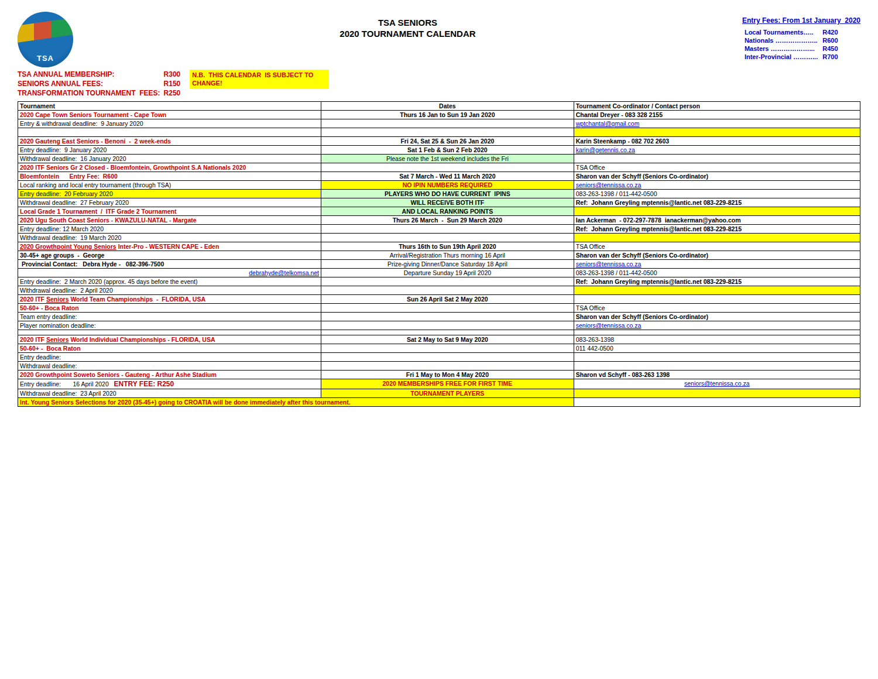TSA
TSA SENIORS
2020 TOURNAMENT CALENDAR
Entry Fees: From 1st January 2020
| Local Tournaments….. | R420 |
| Nationals ……………….. | R600 |
| Masters ………………... | R450 |
| Inter-Provincial ………... | R700 |
| TSA ANNUAL MEMBERSHIP: | R300 |
| SENIORS ANNUAL FEES: | R150 |
| TRANSFORMATION TOURNAMENT FEES: | R250 |
N.B. THIS CALENDAR IS SUBJECT TO CHANGE!
| Tournament | Dates | Tournament Co-ordinator / Contact person |
| --- | --- | --- |
| 2020 Cape Town Seniors Tournament - Cape Town | Thurs 16 Jan to Sun 19 Jan 2020 | Chantal Dreyer - 083 328 2155 |
| Entry & withdrawal deadline: 9 January 2020 | | wptchantal@gmail.com |
| 2020 Gauteng East Seniors - Benoni - 2 week-ends | Fri 24, Sat 25 & Sun 26 Jan 2020 | Karin Steenkamp - 082 702 2603 |
| Entry deadline: 9 January 2020 | Sat 1 Feb & Sun 2 Feb 2020 | karin@getennis.co.za |
| Withdrawal deadline: 16 January 2020 | Please note the 1st weekend includes the Fri | |
| 2020 ITF Seniors Gr 2 Closed - Bloemfontein, Growthpoint S.A Nationals 2020 | | TSA Office |
| Bloemfontein Entry Fee: R600 | Sat 7 March - Wed 11 March 2020 | Sharon van der Schyff (Seniors Co-ordinator) |
| Local ranking and local entry tournament (through TSA) | NO IPIN NUMBERS REQUIRED | seniors@tennissa.co.za |
| Entry deadline: 20 February 2020 | PLAYERS WHO DO HAVE CURRENT IPINS | 083-263-1398 / 011-442-0500 |
| Withdrawal deadline: 27 February 2020 | WILL RECEIVE BOTH ITF | Ref: Johann Greyling mptennis@lantic.net 083-229-8215 |
| Local Grade 1 Tournament / ITF Grade 2 Tournament | AND LOCAL RANKING POINTS | |
| 2020 Ugu South Coast Seniors - KWAZULU-NATAL - Margate | Thurs 26 March - Sun 29 March 2020 | Ian Ackerman - 072-297-7878 ianackerman@yahoo.com |
| Entry deadline: 12 March 2020 | | Ref: Johann Greyling mptennis@lantic.net 083-229-8215 |
| Withdrawal deadline: 19 March 2020 | | |
| 2020 Growthpoint Young Seniors Inter-Pro - WESTERN CAPE - Eden | Thurs 16th to Sun 19th April 2020 | TSA Office |
| 30-45+ age groups - George | Arrival/Registration Thurs morning 16 April | Sharon van der Schyff (Seniors Co-ordinator) |
| Provincial Contact: Debra Hyde - 082-396-7500 | Prize-giving Dinner/Dance Saturday 18 April | seniors@tennissa.co.za |
| debrahyde@telkomsa.net | Departure Sunday 19 April 2020 | 083-263-1398 / 011-442-0500 |
| Entry deadline: 2 March 2020 (approx. 45 days before the event) | | Ref: Johann Greyling mptennis@lantic.net 083-229-8215 |
| Withdrawal deadline: 2 April 2020 | | |
| 2020 ITF Seniors World Team Championships - FLORIDA, USA | Sun 26 April Sat 2 May 2020 | |
| 50-60+ - Boca Raton | | TSA Office |
| Team entry deadline: | | Sharon van der Schyff (Seniors Co-ordinator) |
| Player nomination deadline: | | seniors@tennissa.co.za |
| 2020 ITF Seniors World Individual Championships - FLORIDA, USA | Sat 2 May to Sat 9 May 2020 | 083-263-1398 |
| 50-60+ - Boca Raton | | 011 442-0500 |
| Entry deadline: | | |
| Withdrawal deadline: | | |
| 2020 Growthpoint Soweto Seniors - Gauteng - Arthur Ashe Stadium | Fri 1 May to Mon 4 May 2020 | Sharon vd Schyff - 083-263 1398 |
| Entry deadline: 16 April 2020 ENTRY FEE: R250 | 2020 MEMBERSHIPS FREE FOR FIRST TIME | seniors@tennissa.co.za |
| Withdrawal deadline: 23 April 2020 | TOURNAMENT PLAYERS | |
| Int. Young Seniors Selections for 2020 (35-45+) going to CROATIA will be done immediately after this tournament. | |